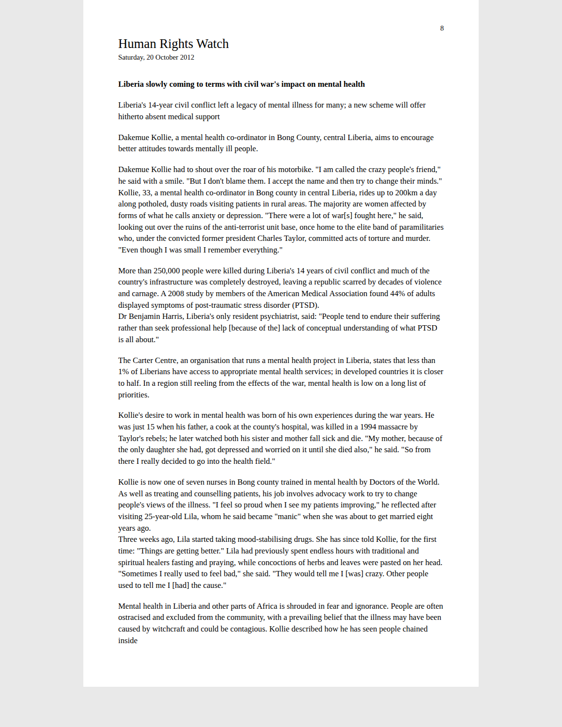8
Human Rights Watch
Saturday, 20 October 2012
Liberia slowly coming to terms with civil war's impact on mental health
Liberia's 14-year civil conflict left a legacy of mental illness for many; a new scheme will offer hitherto absent medical support
Dakemue Kollie, a mental health co-ordinator in Bong County, central Liberia, aims to encourage better attitudes towards mentally ill people.
Dakemue Kollie had to shout over the roar of his motorbike. "I am called the crazy people's friend," he said with a smile. "But I don't blame them. I accept the name and then try to change their minds." Kollie, 33, a mental health co-ordinator in Bong county in central Liberia, rides up to 200km a day along potholed, dusty roads visiting patients in rural areas. The majority are women affected by forms of what he calls anxiety or depression. "There were a lot of war[s] fought here," he said, looking out over the ruins of the anti-terrorist unit base, once home to the elite band of paramilitaries who, under the convicted former president Charles Taylor, committed acts of torture and murder. "Even though I was small I remember everything."
More than 250,000 people were killed during Liberia's 14 years of civil conflict and much of the country's infrastructure was completely destroyed, leaving a republic scarred by decades of violence and carnage. A 2008 study by members of the American Medical Association found 44% of adults displayed symptoms of post-traumatic stress disorder (PTSD).
Dr Benjamin Harris, Liberia's only resident psychiatrist, said: "People tend to endure their suffering rather than seek professional help [because of the] lack of conceptual understanding of what PTSD is all about."
The Carter Centre, an organisation that runs a mental health project in Liberia, states that less than 1% of Liberians have access to appropriate mental health services; in developed countries it is closer to half. In a region still reeling from the effects of the war, mental health is low on a long list of priorities.
Kollie's desire to work in mental health was born of his own experiences during the war years. He was just 15 when his father, a cook at the county's hospital, was killed in a 1994 massacre by Taylor's rebels; he later watched both his sister and mother fall sick and die. "My mother, because of the only daughter she had, got depressed and worried on it until she died also," he said. "So from there I really decided to go into the health field."
Kollie is now one of seven nurses in Bong county trained in mental health by Doctors of the World. As well as treating and counselling patients, his job involves advocacy work to try to change people's views of the illness. "I feel so proud when I see my patients improving," he reflected after visiting 25-year-old Lila, whom he said became "manic" when she was about to get married eight years ago.
Three weeks ago, Lila started taking mood-stabilising drugs. She has since told Kollie, for the first time: "Things are getting better." Lila had previously spent endless hours with traditional and spiritual healers fasting and praying, while concoctions of herbs and leaves were pasted on her head. "Sometimes I really used to feel bad," she said. "They would tell me I [was] crazy. Other people used to tell me I [had] the cause."
Mental health in Liberia and other parts of Africa is shrouded in fear and ignorance. People are often ostracised and excluded from the community, with a prevailing belief that the illness may have been caused by witchcraft and could be contagious. Kollie described how he has seen people chained inside